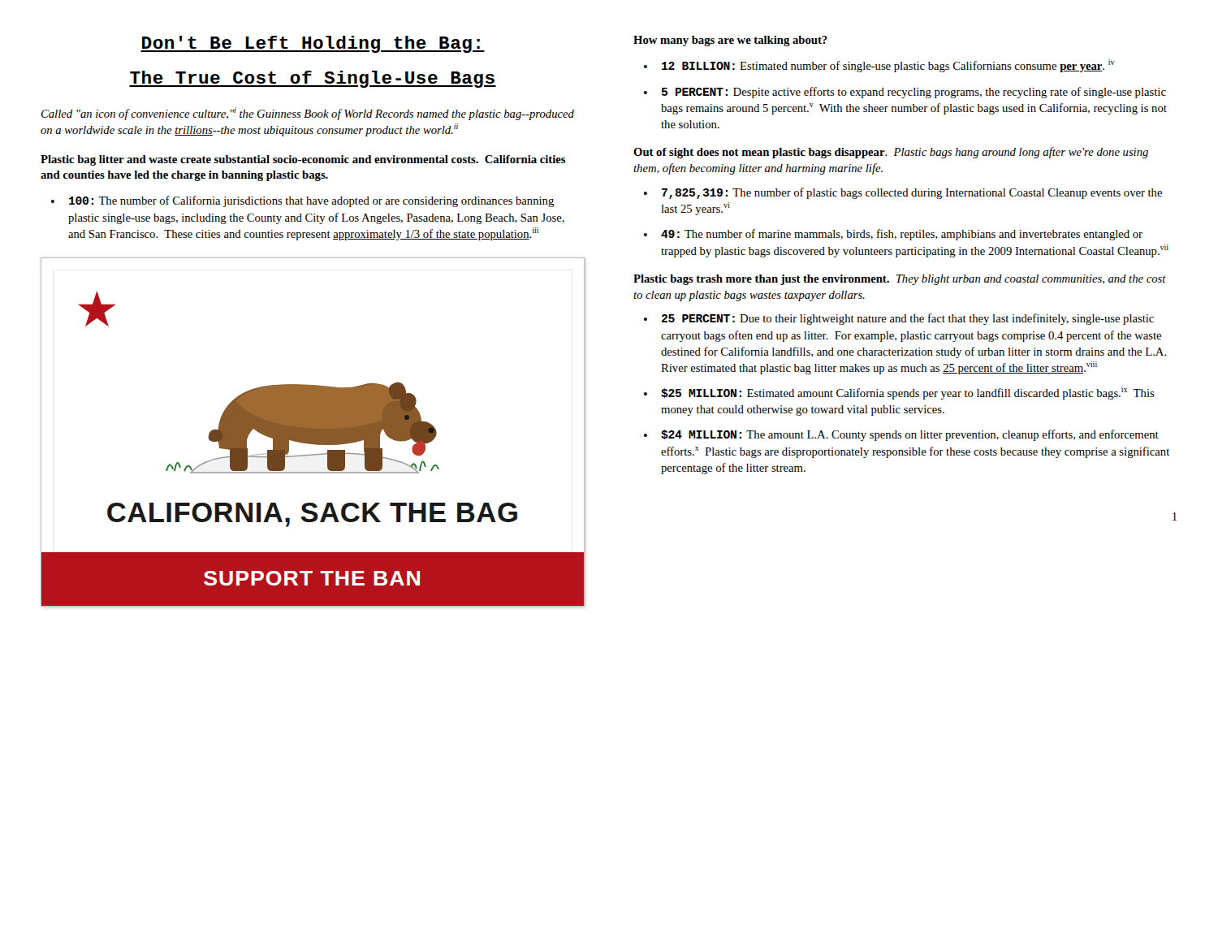Don't Be Left Holding the Bag:The True Cost of Single-Use Bags
Called "an icon of convenience culture,"i the Guinness Book of World Records named the plastic bag--produced on a worldwide scale in the trillions--the most ubiquitous consumer product the world.ii
Plastic bag litter and waste create substantial socio-economic and environmental costs. California cities and counties have led the charge in banning plastic bags.
100: The number of California jurisdictions that have adopted or are considering ordinances banning plastic single-use bags, including the County and City of Los Angeles, Pasadena, Long Beach, San Jose, and San Francisco. These cities and counties represent approximately 1/3 of the state population.iii
★
CALIFORNIA, SACK THE BAG
SUPPORT THE BAN
How many bags are we talking about?
12 BILLION: Estimated number of single-use plastic bags Californians consume per year. iv
5 PERCENT: Despite active efforts to expand recycling programs, the recycling rate of single-use plastic bags remains around 5 percent.v With the sheer number of plastic bags used in California, recycling is not the solution.
Out of sight does not mean plastic bags disappear. Plastic bags hang around long after we're done using them, often becoming litter and harming marine life.
7,825,319: The number of plastic bags collected during International Coastal Cleanup events over the last 25 years.vi
49: The number of marine mammals, birds, fish, reptiles, amphibians and invertebrates entangled or trapped by plastic bags discovered by volunteers participating in the 2009 International Coastal Cleanup.vii
Plastic bags trash more than just the environment. They blight urban and coastal communities, and the cost to clean up plastic bags wastes taxpayer dollars.
25 PERCENT: Due to their lightweight nature and the fact that they last indefinitely, single-use plastic carryout bags often end up as litter. For example, plastic carryout bags comprise 0.4 percent of the waste destined for California landfills, and one characterization study of urban litter in storm drains and the L.A. River estimated that plastic bag litter makes up as much as 25 percent of the litter stream.viii
$25 MILLION: Estimated amount California spends per year to landfill discarded plastic bags.ix This money that could otherwise go toward vital public services.
$24 MILLION: The amount L.A. County spends on litter prevention, cleanup efforts, and enforcement efforts.x Plastic bags are disproportionately responsible for these costs because they comprise a significant percentage of the litter stream.
1